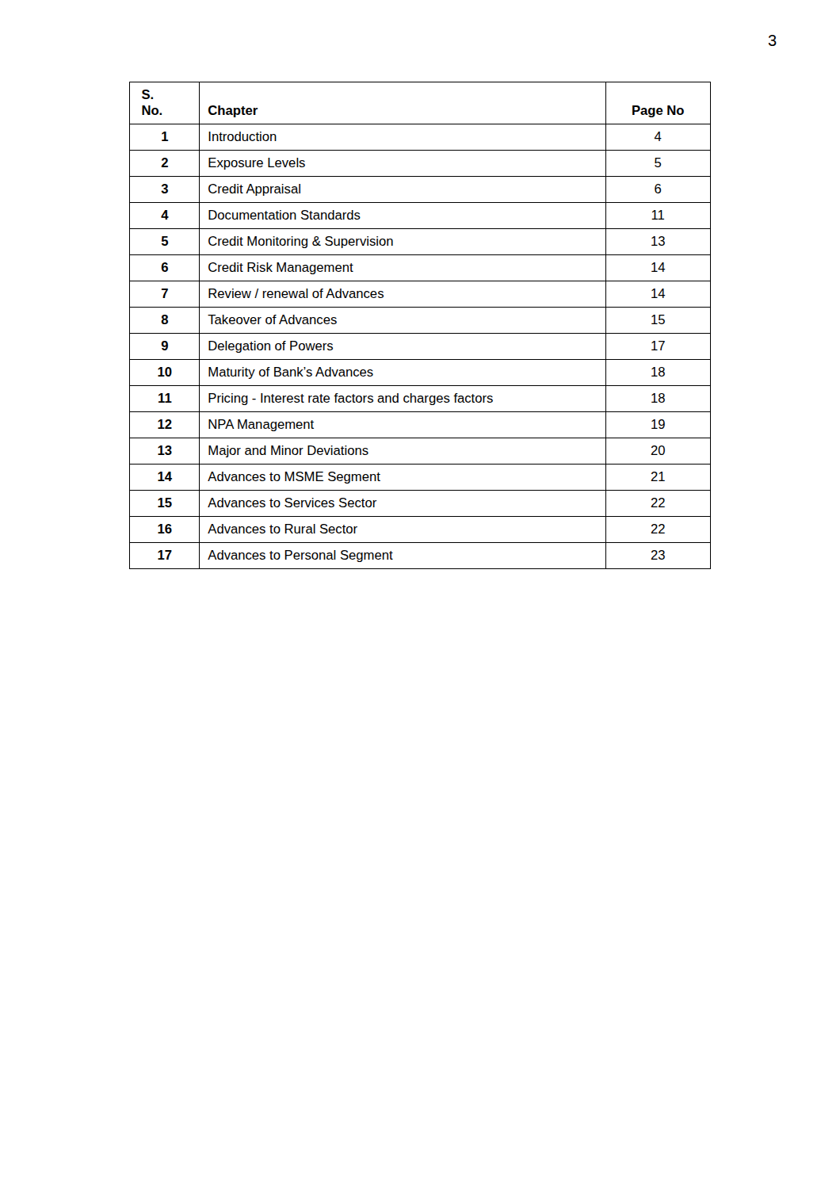3
| S. No. | Chapter | Page No |
| --- | --- | --- |
| 1 | Introduction | 4 |
| 2 | Exposure Levels | 5 |
| 3 | Credit Appraisal | 6 |
| 4 | Documentation Standards | 11 |
| 5 | Credit Monitoring & Supervision | 13 |
| 6 | Credit Risk Management | 14 |
| 7 | Review / renewal of Advances | 14 |
| 8 | Takeover of Advances | 15 |
| 9 | Delegation of Powers | 17 |
| 10 | Maturity of Bank’s Advances | 18 |
| 11 | Pricing - Interest rate factors and charges factors | 18 |
| 12 | NPA Management | 19 |
| 13 | Major and Minor Deviations | 20 |
| 14 | Advances to MSME Segment | 21 |
| 15 | Advances to Services Sector | 22 |
| 16 | Advances to Rural Sector | 22 |
| 17 | Advances to Personal Segment | 23 |